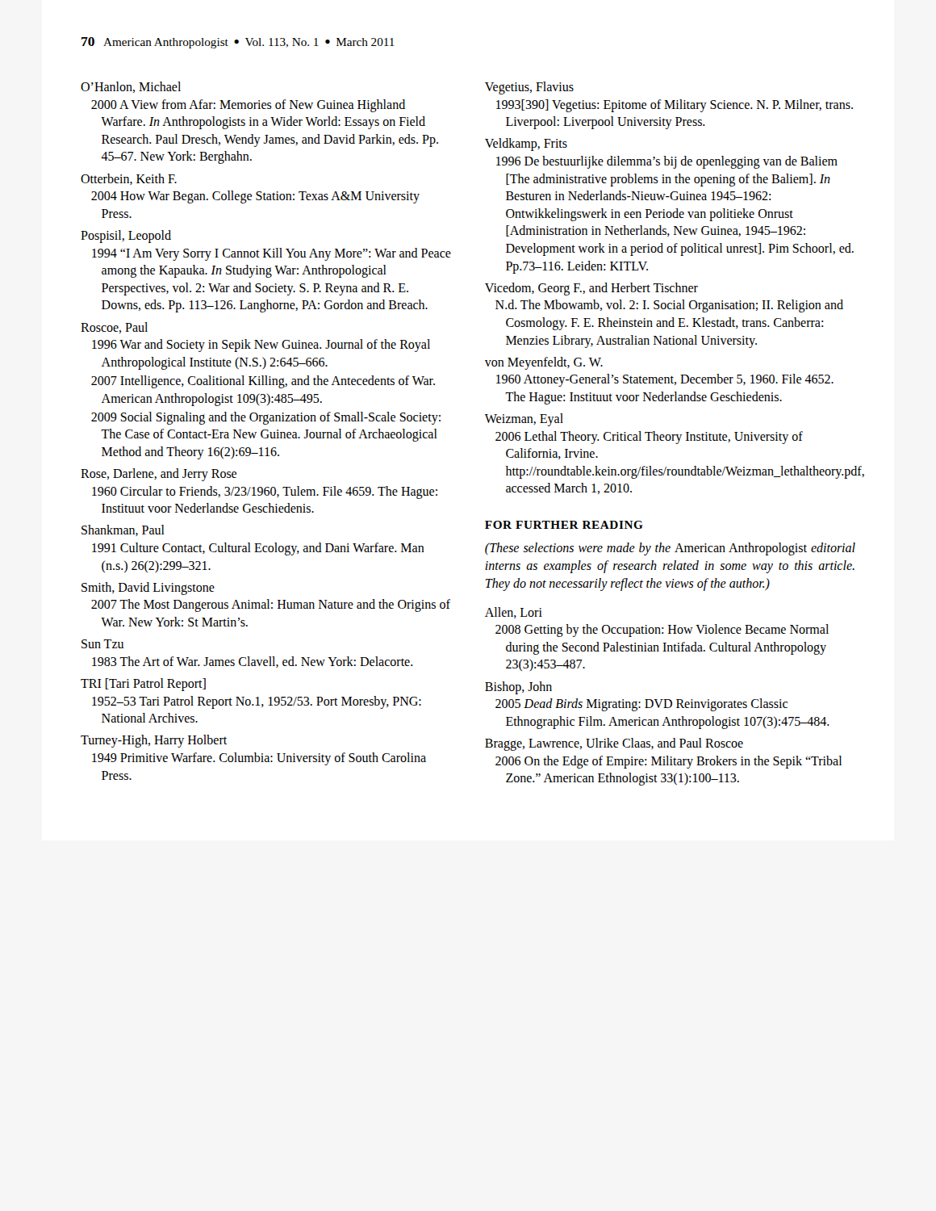70 American Anthropologist●Vol. 113, No. 1●March 2011
O’Hanlon, Michael 2000 A View from Afar: Memories of New Guinea Highland Warfare. In Anthropologists in a Wider World: Essays on Field Research. Paul Dresch, Wendy James, and David Parkin, eds. Pp. 45–67. New York: Berghahn.
Otterbein, Keith F. 2004 How War Began. College Station: Texas A&M University Press.
Pospisil, Leopold 1994 “I Am Very Sorry I Cannot Kill You Any More”: War and Peace among the Kapauka. In Studying War: Anthropological Perspectives, vol. 2: War and Society. S. P. Reyna and R. E. Downs, eds. Pp. 113–126. Langhorne, PA: Gordon and Breach.
Roscoe, Paul 1996 War and Society in Sepik New Guinea. Journal of the Royal Anthropological Institute (N.S.) 2:645–666. 2007 Intelligence, Coalitional Killing, and the Antecedents of War. American Anthropologist 109(3):485–495. 2009 Social Signaling and the Organization of Small-Scale Society: The Case of Contact-Era New Guinea. Journal of Archaeological Method and Theory 16(2):69–116.
Rose, Darlene, and Jerry Rose 1960 Circular to Friends, 3/23/1960, Tulem. File 4659. The Hague: Instituut voor Nederlandse Geschiedenis.
Shankman, Paul 1991 Culture Contact, Cultural Ecology, and Dani Warfare. Man (n.s.) 26(2):299–321.
Smith, David Livingstone 2007 The Most Dangerous Animal: Human Nature and the Origins of War. New York: St Martin’s.
Sun Tzu 1983 The Art of War. James Clavell, ed. New York: Delacorte.
TRI [Tari Patrol Report] 1952–53 Tari Patrol Report No.1, 1952/53. Port Moresby, PNG: National Archives.
Turney-High, Harry Holbert 1949 Primitive Warfare. Columbia: University of South Carolina Press.
Vegetius, Flavius 1993[390] Vegetius: Epitome of Military Science. N. P. Milner, trans. Liverpool: Liverpool University Press.
Veldkamp, Frits 1996 De bestuurlijke dilemma’s bij de openlegging van de Baliem [The administrative problems in the opening of the Baliem]. In Besturen in Nederlands-Nieuw-Guinea 1945–1962: Ontwikkelingswerk in een Periode van politieke Onrust [Administration in Netherlands, New Guinea, 1945–1962: Development work in a period of political unrest]. Pim Schoorl, ed. Pp.73–116. Leiden: KITLV.
Vicedom, Georg F., and Herbert Tischner N.d. The Mbowamb, vol. 2: I. Social Organisation; II. Religion and Cosmology. F. E. Rheinstein and E. Klestadt, trans. Canberra: Menzies Library, Australian National University.
von Meyenfeldt, G. W. 1960 Attoney-General’s Statement, December 5, 1960. File 4652. The Hague: Instituut voor Nederlandse Geschiedenis.
Weizman, Eyal 2006 Lethal Theory. Critical Theory Institute, University of California, Irvine. http://roundtable.kein.org/files/roundtable/Weizman_lethaltheory.pdf, accessed March 1, 2010.
FOR FURTHER READING
(These selections were made by the American Anthropologist editorial interns as examples of research related in some way to this article. They do not necessarily reflect the views of the author.)
Allen, Lori 2008 Getting by the Occupation: How Violence Became Normal during the Second Palestinian Intifada. Cultural Anthropology 23(3):453–487.
Bishop, John 2005 Dead Birds Migrating: DVD Reinvigorates Classic Ethnographic Film. American Anthropologist 107(3):475–484.
Bragge, Lawrence, Ulrike Claas, and Paul Roscoe 2006 On the Edge of Empire: Military Brokers in the Sepik “Tribal Zone.” American Ethnologist 33(1):100–113.